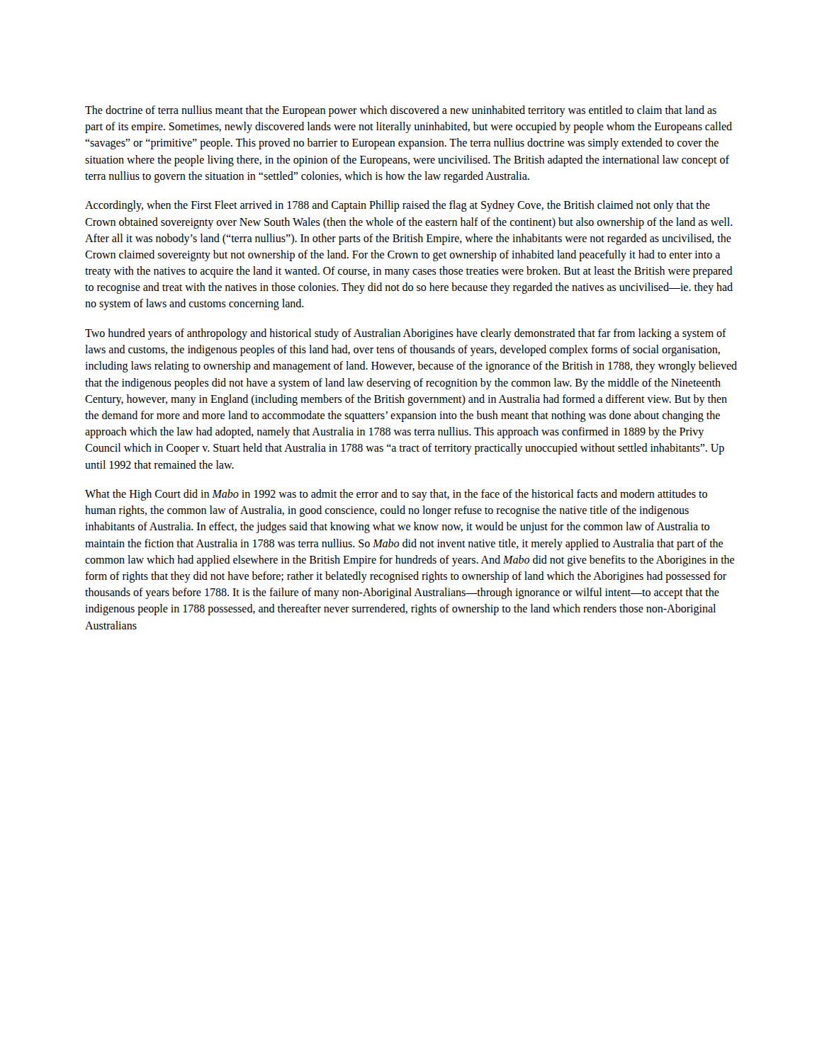The doctrine of terra nullius meant that the European power which discovered a new uninhabited territory was entitled to claim that land as part of its empire. Sometimes, newly discovered lands were not literally uninhabited, but were occupied by people whom the Europeans called “savages” or “primitive” people. This proved no barrier to European expansion. The terra nullius doctrine was simply extended to cover the situation where the people living there, in the opinion of the Europeans, were uncivilised. The British adapted the international law concept of terra nullius to govern the situation in “settled” colonies, which is how the law regarded Australia.
Accordingly, when the First Fleet arrived in 1788 and Captain Phillip raised the flag at Sydney Cove, the British claimed not only that the Crown obtained sovereignty over New South Wales (then the whole of the eastern half of the continent) but also ownership of the land as well. After all it was nobody’s land (“terra nullius”). In other parts of the British Empire, where the inhabitants were not regarded as uncivilised, the Crown claimed sovereignty but not ownership of the land. For the Crown to get ownership of inhabited land peacefully it had to enter into a treaty with the natives to acquire the land it wanted. Of course, in many cases those treaties were broken. But at least the British were prepared to recognise and treat with the natives in those colonies. They did not do so here because they regarded the natives as uncivilised—ie. they had no system of laws and customs concerning land.
Two hundred years of anthropology and historical study of Australian Aborigines have clearly demonstrated that far from lacking a system of laws and customs, the indigenous peoples of this land had, over tens of thousands of years, developed complex forms of social organisation, including laws relating to ownership and management of land. However, because of the ignorance of the British in 1788, they wrongly believed that the indigenous peoples did not have a system of land law deserving of recognition by the common law. By the middle of the Nineteenth Century, however, many in England (including members of the British government) and in Australia had formed a different view. But by then the demand for more and more land to accommodate the squatters’ expansion into the bush meant that nothing was done about changing the approach which the law had adopted, namely that Australia in 1788 was terra nullius. This approach was confirmed in 1889 by the Privy Council which in Cooper v. Stuart held that Australia in 1788 was “a tract of territory practically unoccupied without settled inhabitants”. Up until 1992 that remained the law.
What the High Court did in Mabo in 1992 was to admit the error and to say that, in the face of the historical facts and modern attitudes to human rights, the common law of Australia, in good conscience, could no longer refuse to recognise the native title of the indigenous inhabitants of Australia. In effect, the judges said that knowing what we know now, it would be unjust for the common law of Australia to maintain the fiction that Australia in 1788 was terra nullius. So Mabo did not invent native title, it merely applied to Australia that part of the common law which had applied elsewhere in the British Empire for hundreds of years. And Mabo did not give benefits to the Aborigines in the form of rights that they did not have before; rather it belatedly recognised rights to ownership of land which the Aborigines had possessed for thousands of years before 1788. It is the failure of many non-Aboriginal Australians—through ignorance or wilful intent—to accept that the indigenous people in 1788 possessed, and thereafter never surrendered, rights of ownership to the land which renders those non-Aboriginal Australians